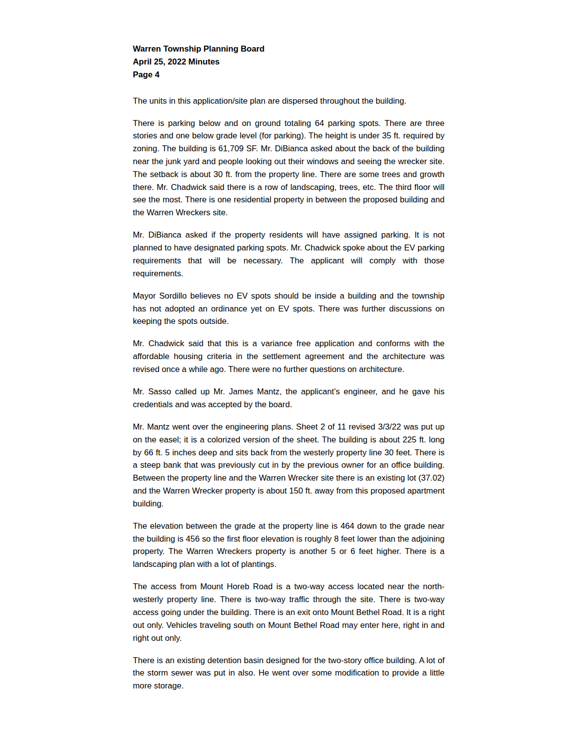Warren Township Planning Board
April 25, 2022 Minutes
Page 4
The units in this application/site plan are dispersed throughout the building.
There is parking below and on ground totaling 64 parking spots. There are three stories and one below grade level (for parking). The height is under 35 ft. required by zoning. The building is 61,709 SF. Mr. DiBianca asked about the back of the building near the junk yard and people looking out their windows and seeing the wrecker site. The setback is about 30 ft. from the property line. There are some trees and growth there. Mr. Chadwick said there is a row of landscaping, trees, etc. The third floor will see the most. There is one residential property in between the proposed building and the Warren Wreckers site.
Mr. DiBianca asked if the property residents will have assigned parking. It is not planned to have designated parking spots. Mr. Chadwick spoke about the EV parking requirements that will be necessary. The applicant will comply with those requirements.
Mayor Sordillo believes no EV spots should be inside a building and the township has not adopted an ordinance yet on EV spots. There was further discussions on keeping the spots outside.
Mr. Chadwick said that this is a variance free application and conforms with the affordable housing criteria in the settlement agreement and the architecture was revised once a while ago. There were no further questions on architecture.
Mr. Sasso called up Mr. James Mantz, the applicant's engineer, and he gave his credentials and was accepted by the board.
Mr. Mantz went over the engineering plans. Sheet 2 of 11 revised 3/3/22 was put up on the easel; it is a colorized version of the sheet. The building is about 225 ft. long by 66 ft. 5 inches deep and sits back from the westerly property line 30 feet. There is a steep bank that was previously cut in by the previous owner for an office building. Between the property line and the Warren Wrecker site there is an existing lot (37.02) and the Warren Wrecker property is about 150 ft. away from this proposed apartment building.
The elevation between the grade at the property line is 464 down to the grade near the building is 456 so the first floor elevation is roughly 8 feet lower than the adjoining property. The Warren Wreckers property is another 5 or 6 feet higher. There is a landscaping plan with a lot of plantings.
The access from Mount Horeb Road is a two-way access located near the north-westerly property line. There is two-way traffic through the site. There is two-way access going under the building. There is an exit onto Mount Bethel Road. It is a right out only. Vehicles traveling south on Mount Bethel Road may enter here, right in and right out only.
There is an existing detention basin designed for the two-story office building. A lot of the storm sewer was put in also. He went over some modification to provide a little more storage.